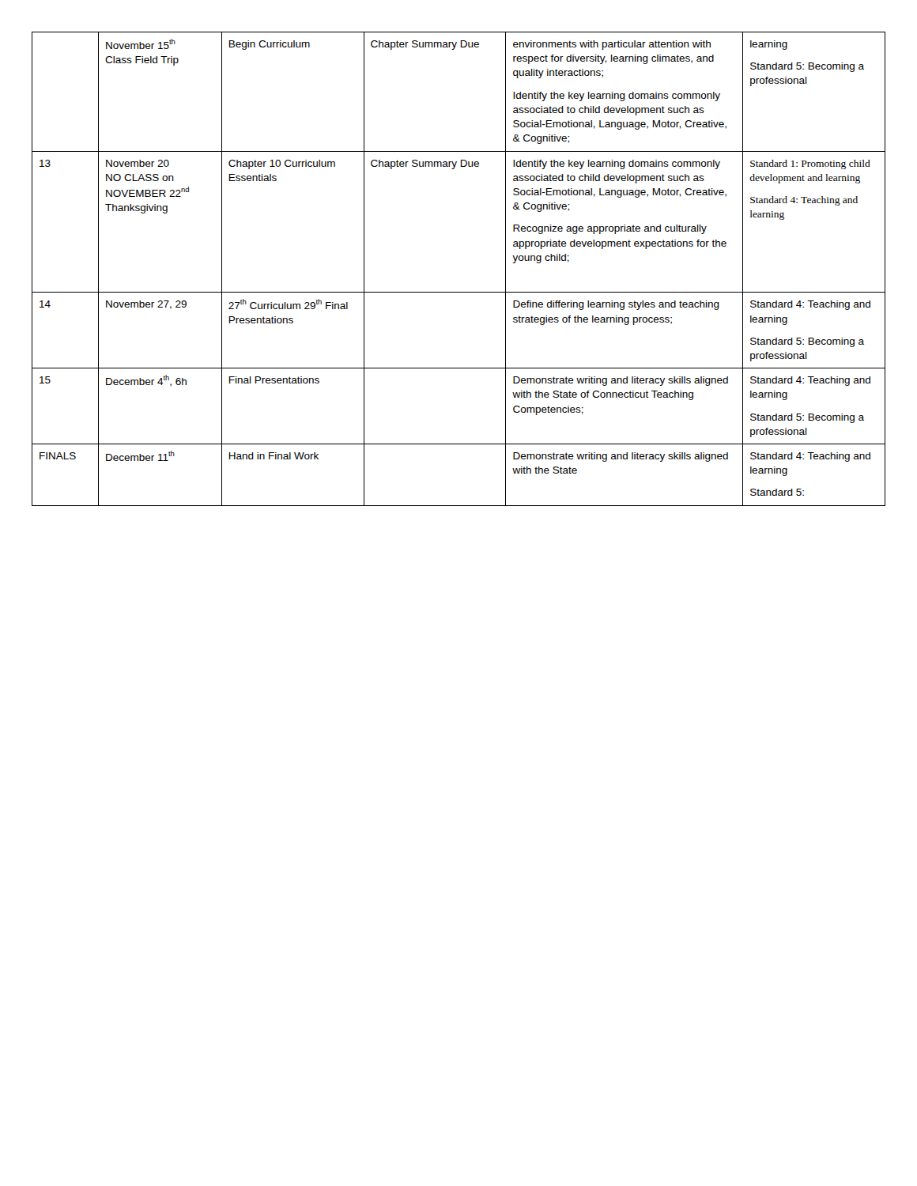| | November 15 th Class Field Trip | Begin Curriculum | Chapter Summary Due | environments with particular attention with respect for diversity, learning climates, and quality interactions; Identify the key learning domains commonly associated to child development such as Social-Emotional, Language, Motor, Creative, & Cognitive; | learning Standard 5: Becoming a professional |
| 13 | November 20 NO CLASS on NOVEMBER 22 nd Thanksgiving | Chapter 10 Curriculum Essentials | Chapter Summary Due | Identify the key learning domains commonly associated to child development such as Social-Emotional, Language, Motor, Creative, & Cognitive; Recognize age appropriate and culturally appropriate development expectations for the young child; | Standard 1: Promoting child development and learning Standard 4: Teaching and learning |
| 14 | November 27, 29 | 27 th Curriculum 29 th Final Presentations | | Define differing learning styles and teaching strategies of the learning process; | Standard 4: Teaching and learning Standard 5: Becoming a professional |
| 15 | December 4 th , 6h | Final Presentations | | Demonstrate writing and literacy skills aligned with the State of Connecticut Teaching Competencies; | Standard 4: Teaching and learning Standard 5: Becoming a professional |
| FINALS | December 11 th | Hand in Final Work | | Demonstrate writing and literacy skills aligned with the State | Standard 4: Teaching and learning Standard 5: |